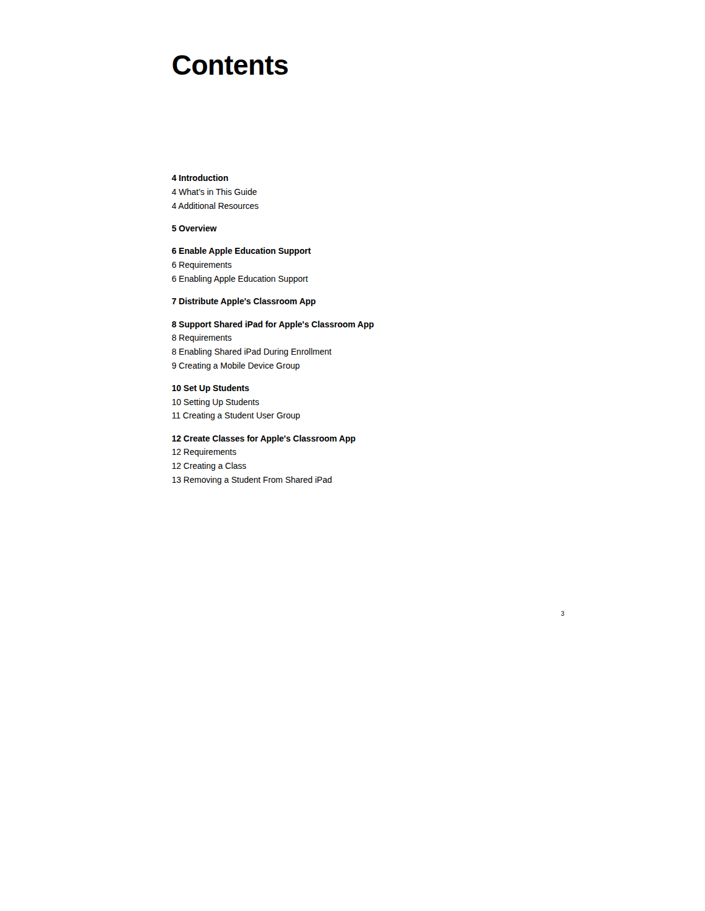Contents
4 Introduction
4 What’s in This Guide
4 Additional Resources
5 Overview
6 Enable Apple Education Support
6 Requirements
6 Enabling Apple Education Support
7 Distribute Apple's Classroom App
8 Support Shared iPad for Apple's Classroom App
8 Requirements
8 Enabling Shared iPad During Enrollment
9 Creating a Mobile Device Group
10 Set Up Students
10 Setting Up Students
11 Creating a Student User Group
12 Create Classes for Apple's Classroom App
12 Requirements
12 Creating a Class
13 Removing a Student From Shared iPad
3